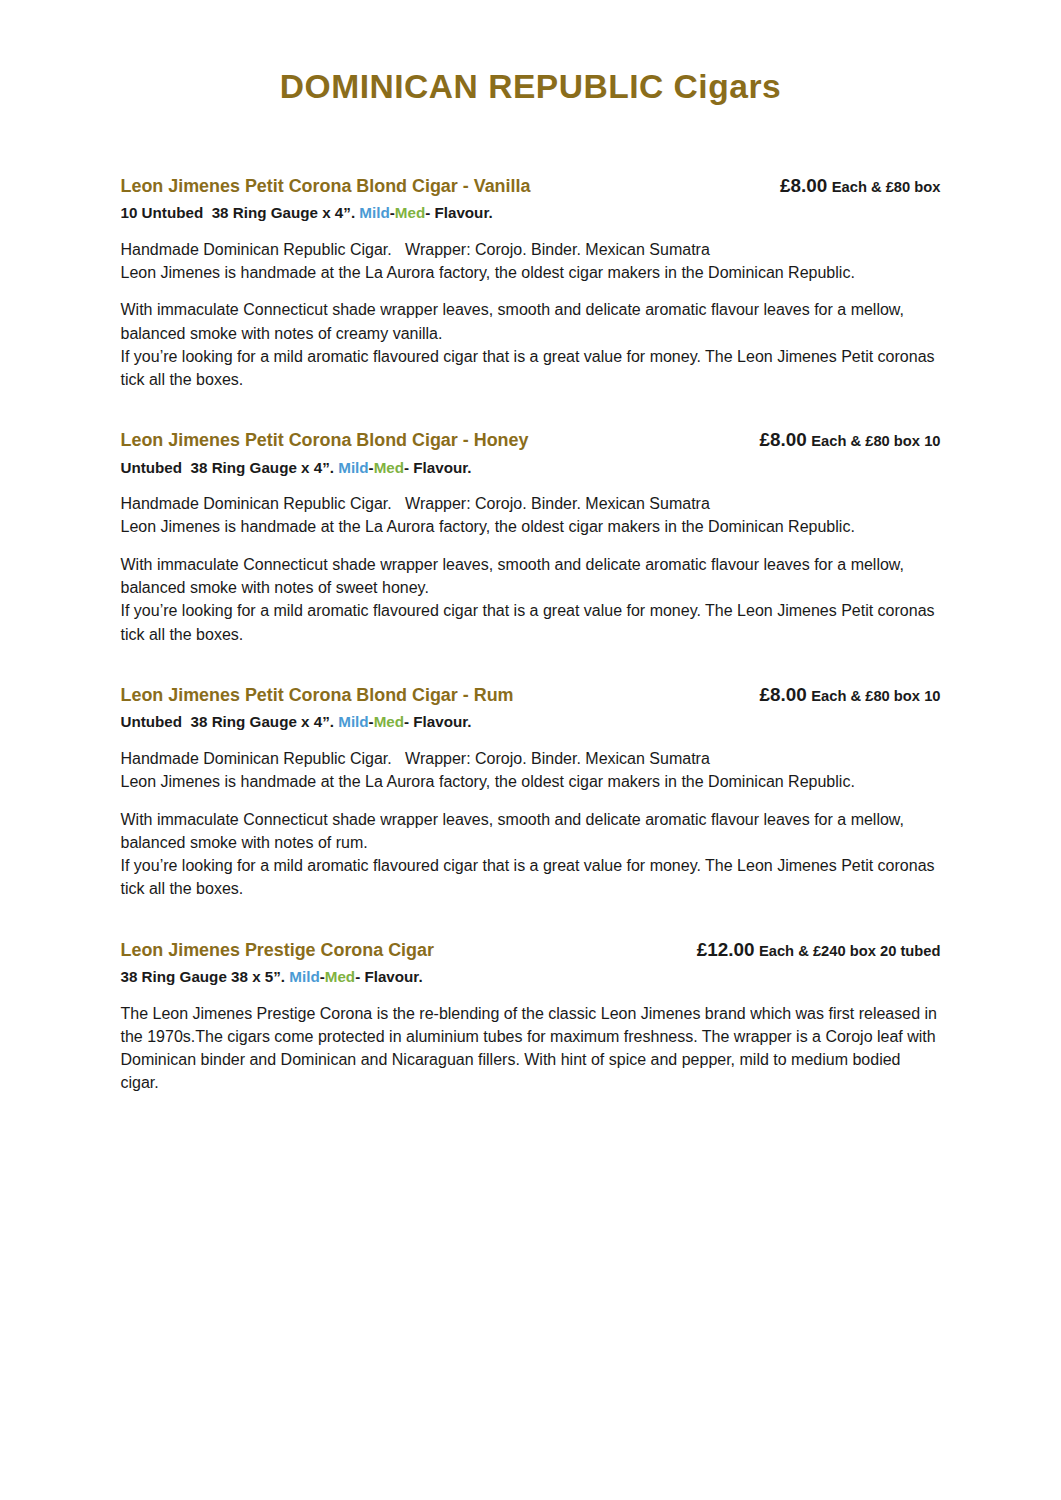DOMINICAN REPUBLIC Cigars
Leon Jimenes Petit Corona Blond Cigar - Vanilla £8.00 Each & £80 box
10 Untubed 38 Ring Gauge x 4”. Mild-Med- Flavour.
Handmade Dominican Republic Cigar. Wrapper: Corojo. Binder. Mexican Sumatra
Leon Jimenes is handmade at the La Aurora factory, the oldest cigar makers in the Dominican Republic.
With immaculate Connecticut shade wrapper leaves, smooth and delicate aromatic flavour leaves for a mellow, balanced smoke with notes of creamy vanilla.
If you’re looking for a mild aromatic flavoured cigar that is a great value for money. The Leon Jimenes Petit coronas tick all the boxes.
Leon Jimenes Petit Corona Blond Cigar - Honey £8.00 Each & £80 box 10
Untubed 38 Ring Gauge x 4”. Mild-Med- Flavour.
Handmade Dominican Republic Cigar. Wrapper: Corojo. Binder. Mexican Sumatra
Leon Jimenes is handmade at the La Aurora factory, the oldest cigar makers in the Dominican Republic.
With immaculate Connecticut shade wrapper leaves, smooth and delicate aromatic flavour leaves for a mellow, balanced smoke with notes of sweet honey.
If you’re looking for a mild aromatic flavoured cigar that is a great value for money. The Leon Jimenes Petit coronas tick all the boxes.
Leon Jimenes Petit Corona Blond Cigar - Rum £8.00 Each & £80 box 10
Untubed 38 Ring Gauge x 4”. Mild-Med- Flavour.
Handmade Dominican Republic Cigar. Wrapper: Corojo. Binder. Mexican Sumatra
Leon Jimenes is handmade at the La Aurora factory, the oldest cigar makers in the Dominican Republic.
With immaculate Connecticut shade wrapper leaves, smooth and delicate aromatic flavour leaves for a mellow, balanced smoke with notes of rum.
If you’re looking for a mild aromatic flavoured cigar that is a great value for money. The Leon Jimenes Petit coronas tick all the boxes.
Leon Jimenes Prestige Corona Cigar £12.00 Each & £240 box 20 tubed
38 Ring Gauge 38 x 5”. Mild-Med- Flavour.
The Leon Jimenes Prestige Corona is the re-blending of the classic Leon Jimenes brand which was first released in the 1970s.The cigars come protected in aluminium tubes for maximum freshness. The wrapper is a Corojo leaf with Dominican binder and Dominican and Nicaraguan fillers. With hint of spice and pepper, mild to medium bodied cigar.